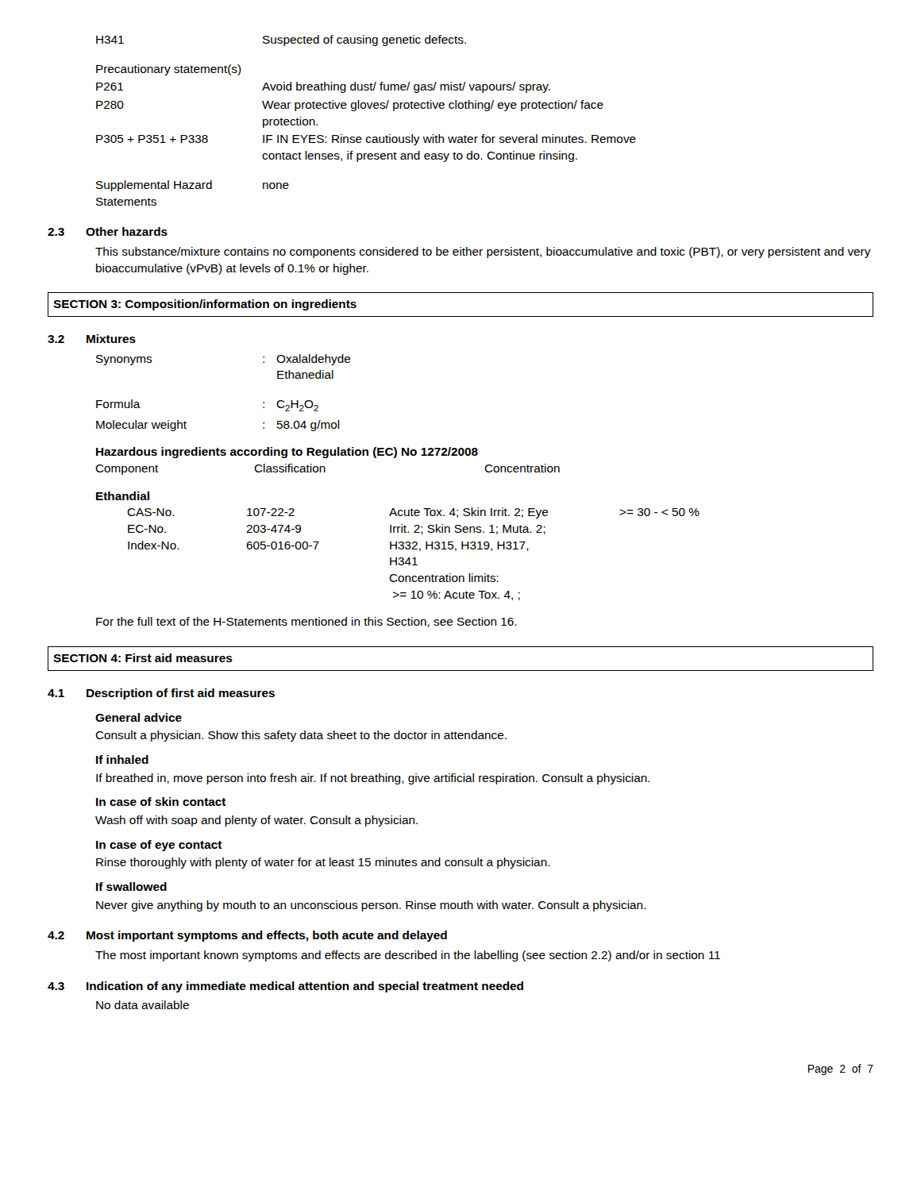H341
Suspected of causing genetic defects.
Precautionary statement(s)
P261
Avoid breathing dust/ fume/ gas/ mist/ vapours/ spray.
P280
Wear protective gloves/ protective clothing/ eye protection/ face
protection.
P305 + P351 + P338
IF IN EYES: Rinse cautiously with water for several minutes. Remove
contact lenses, if present and easy to do. Continue rinsing.
Supplemental Hazard
Statements
none
2.3
Other hazards
This substance/mixture contains no components considered to be either persistent, bioaccumulative and toxic (PBT), or very persistent and very bioaccumulative (vPvB) at levels of 0.1% or higher.
SECTION 3: Composition/information on ingredients
3.2
Mixtures
Synonyms
:
Oxalaldehyde
Ethanedial
Formula
:
C2 H2 O2
Molecular weight
:
58.04 g/mol
Hazardous ingredients according to Regulation (EC) No 1272/2008
Component
Classification
Concentration
Ethandial
CAS-No.
107-22-2
Acute Tox. 4; Skin Irrit. 2; Eye
>= 30 - < 50 %
EC-No.
203-474-9
Irrit. 2; Skin Sens. 1; Muta. 2;
Index-No.
605-016-00-7
H332, H315, H319, H317,
H341
Concentration limits:
>= 10 %: Acute Tox. 4, ;
For the full text of the H-Statements mentioned in this Section, see Section 16.
SECTION 4: First aid measures
4.1
Description of first aid measures
General advice
Consult a physician. Show this safety data sheet to the doctor in attendance.
If inhaled
If breathed in, move person into fresh air. If not breathing, give artificial respiration. Consult a physician.
In case of skin contact
Wash off with soap and plenty of water. Consult a physician.
In case of eye contact
Rinse thoroughly with plenty of water for at least 15 minutes and consult a physician.
If swallowed
Never give anything by mouth to an unconscious person. Rinse mouth with water. Consult a physician.
4.2
Most important symptoms and effects, both acute and delayed
The most important known symptoms and effects are described in the labelling (see section 2.2) and/or in section 11
4.3
Indication of any immediate medical attention and special treatment needed
No data available
Page 2 of 7